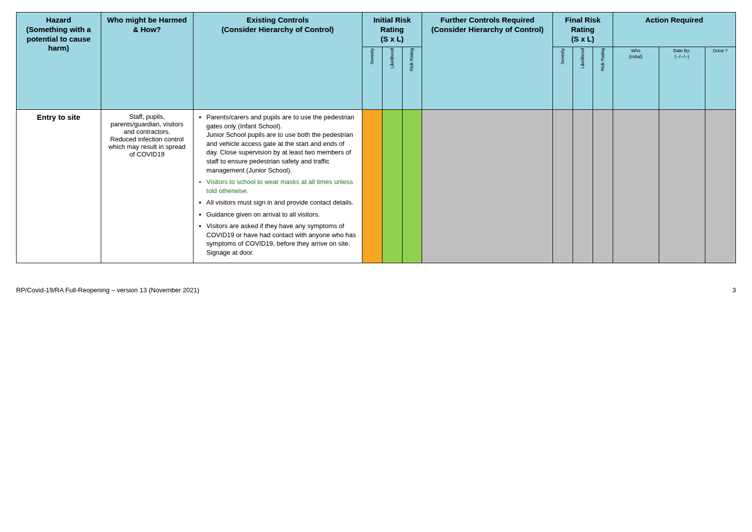| Hazard (Something with a potential to cause harm) | Who might be Harmed & How? | Existing Controls (Consider Hierarchy of Control) | Initial Risk Rating (S x L) | Further Controls Required (Consider Hierarchy of Control) | Final Risk Rating (S x L) | Action Required |
| --- | --- | --- | --- | --- | --- | --- |
| Severity | Likelihood | Risk Rating | Severity | Likelihood | Risk Rating | Who (Initial) | Date By: (--/--/--) | Done ? |
| Entry to site | Staff, pupils, parents/guardian, visitors and contractors. Reduced infection control which may result in spread of COVID19 | Parents/carers and pupils are to use the pedestrian gates only (Infant School). Junior School pupils are to use both the pedestrian and vehicle access gate at the start and ends of day. Close supervision by at least two members of staff to ensure pedestrian safety and traffic management (Junior School). Visitors to school to wear masks at all times unless told otherwise. All visitors must sign in and provide contact details. Guidance given on arrival to all visitors. Visitors are asked if they have any symptoms of COVID19 or have had contact with anyone who has symptoms of COVID19, before they arrive on site. Signage at door. | | | | | | | | | | |
RP/Covid-19/RA Full-Reopening – version 13 (November 2021) 3